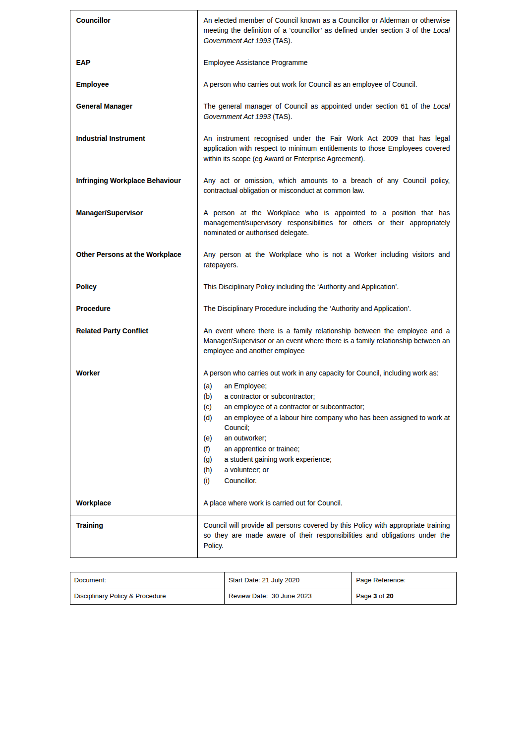| Councillor | An elected member of Council known as a Councillor or Alderman or otherwise meeting the definition of a ‘councillor’ as defined under section 3 of the Local Government Act 1993 (TAS). |
| EAP | Employee Assistance Programme |
| Employee | A person who carries out work for Council as an employee of Council. |
| General Manager | The general manager of Council as appointed under section 61 of the Local Government Act 1993 (TAS). |
| Industrial Instrument | An instrument recognised under the Fair Work Act 2009 that has legal application with respect to minimum entitlements to those Employees covered within its scope (eg Award or Enterprise Agreement). |
| Infringing Workplace Behaviour | Any act or omission, which amounts to a breach of any Council policy, contractual obligation or misconduct at common law. |
| Manager/Supervisor | A person at the Workplace who is appointed to a position that has management/supervisory responsibilities for others or their appropriately nominated or authorised delegate. |
| Other Persons at the Workplace | Any person at the Workplace who is not a Worker including visitors and ratepayers. |
| Policy | This Disciplinary Policy including the ‘Authority and Application’. |
| Procedure | The Disciplinary Procedure including the ‘Authority and Application’. |
| Related Party Conflict | An event where there is a family relationship between the employee and a Manager/Supervisor or an event where there is a family relationship between an employee and another employee |
| Worker | A person who carries out work in any capacity for Council, including work as: (a) an Employee; (b) a contractor or subcontractor; (c) an employee of a contractor or subcontractor; (d) an employee of a labour hire company who has been assigned to work at Council; (e) an outworker; (f) an apprentice or trainee; (g) a student gaining work experience; (h) a volunteer; or (i) Councillor. |
| Workplace | A place where work is carried out for Council. |
| Training | Council will provide all persons covered by this Policy with appropriate training so they are made aware of their responsibilities and obligations under the Policy. |
| Document: | Start Date: 21 July 2020 | Page Reference: |
| Disciplinary Policy & Procedure | Review Date: 30 June 2023 | Page 3 of 20 |